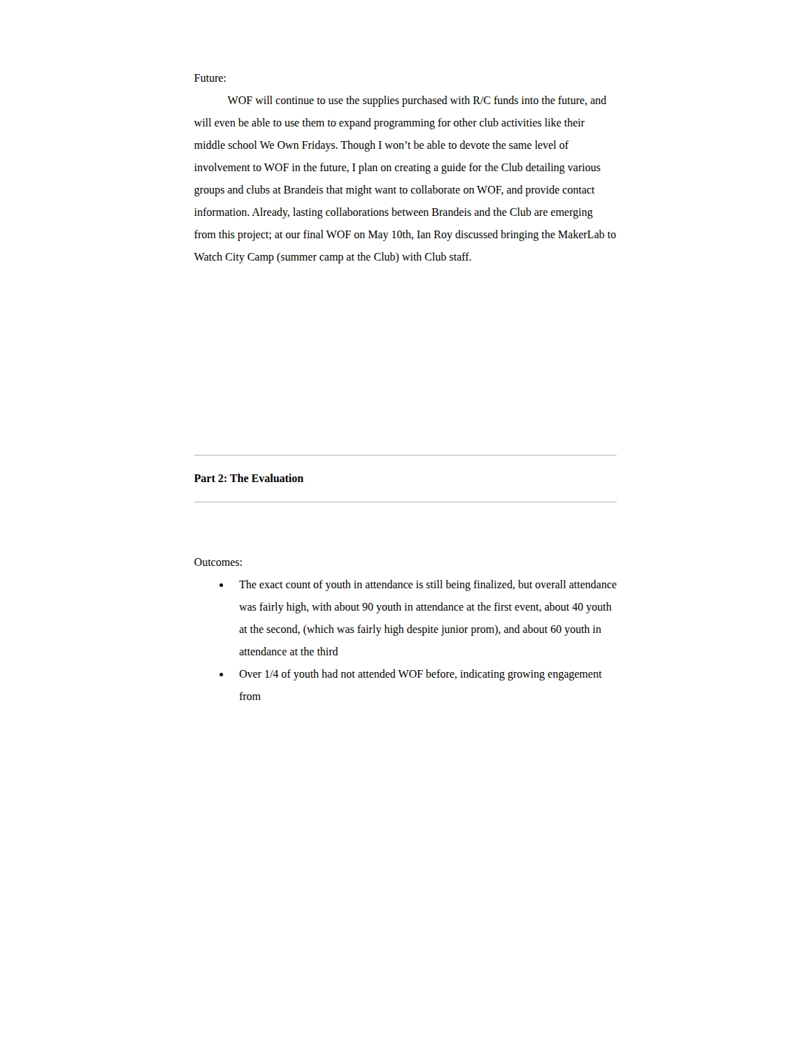Future:
WOF will continue to use the supplies purchased with R/C funds into the future, and will even be able to use them to expand programming for other club activities like their middle school We Own Fridays. Though I won’t be able to devote the same level of involvement to WOF in the future, I plan on creating a guide for the Club detailing various groups and clubs at Brandeis that might want to collaborate on WOF, and provide contact information. Already, lasting collaborations between Brandeis and the Club are emerging from this project; at our final WOF on May 10th, Ian Roy discussed bringing the MakerLab to Watch City Camp (summer camp at the Club) with Club staff.
Part 2: The Evaluation
Outcomes:
The exact count of youth in attendance is still being finalized, but overall attendance was fairly high, with about 90 youth in attendance at the first event, about 40 youth at the second, (which was fairly high despite junior prom), and about 60 youth in attendance at the third
Over 1/4 of youth had not attended WOF before, indicating growing engagement from